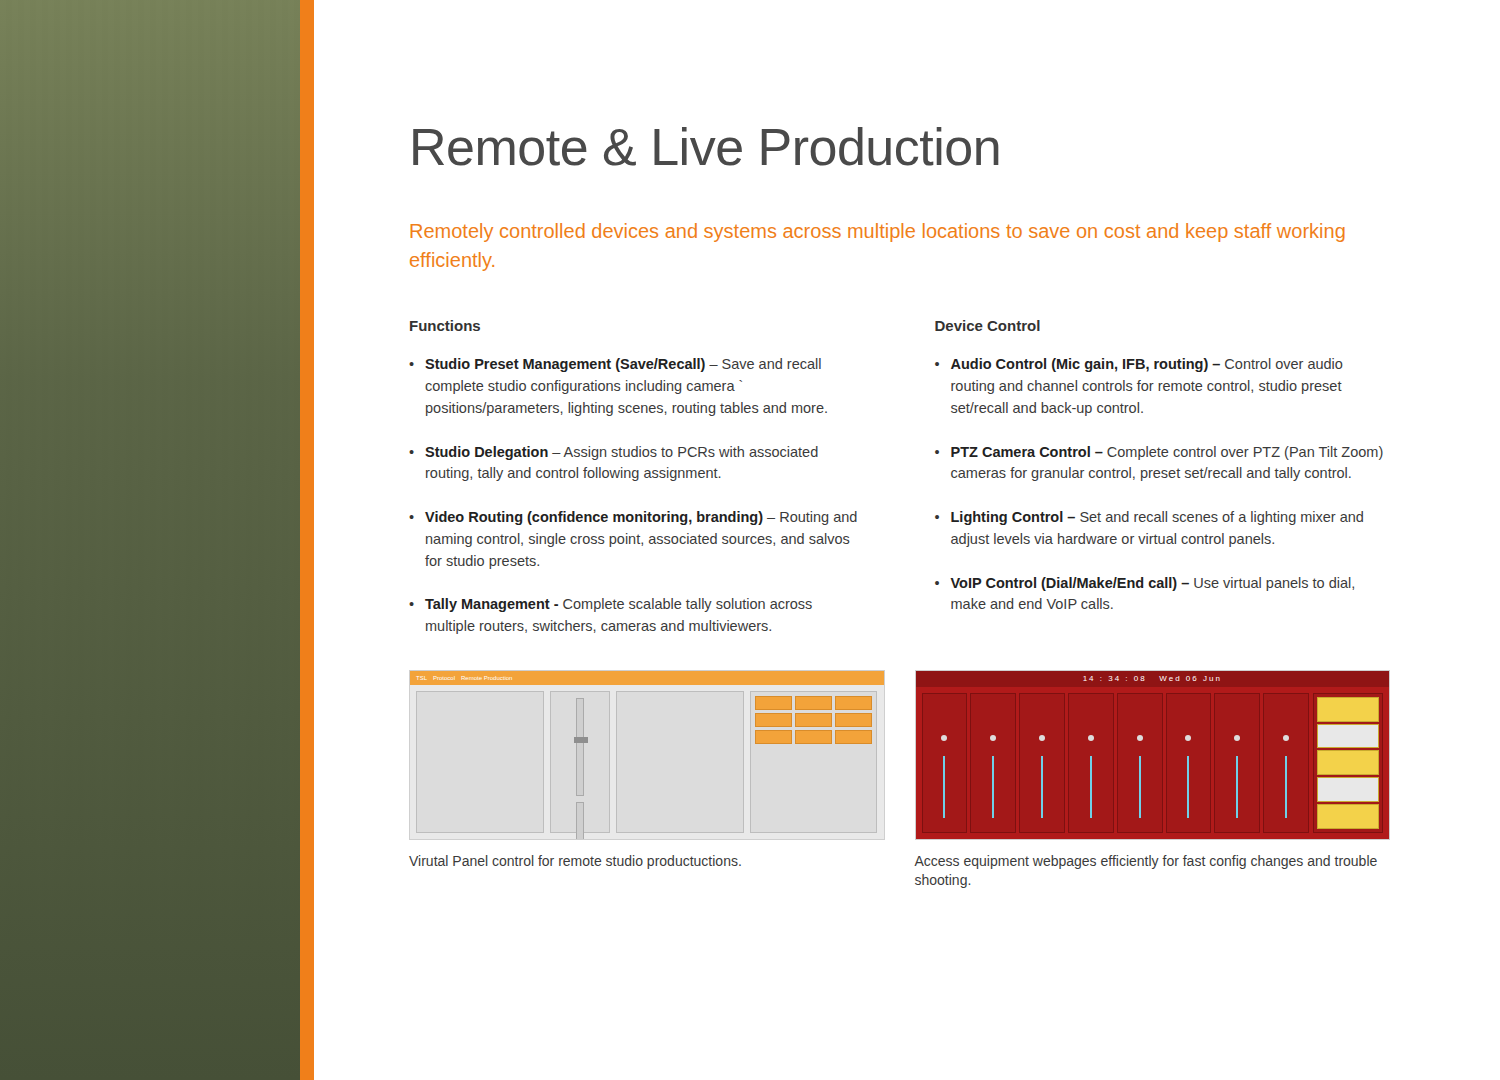Remote & Live Production
Remotely controlled devices and systems across multiple locations to save on cost and keep staff working efficiently.
Functions
Studio Preset Management (Save/Recall) – Save and recall complete studio configurations including camera ` positions/parameters, lighting scenes, routing tables and more.
Studio Delegation – Assign studios to PCRs with associated routing, tally and control following assignment.
Video Routing (confidence monitoring, branding) – Routing and naming control, single cross point, associated sources, and salvos for studio presets.
Tally Management - Complete scalable tally solution across multiple routers, switchers, cameras and multiviewers.
Device Control
Audio Control (Mic gain, IFB, routing) – Control over audio routing and channel controls for remote control, studio preset set/recall and back-up control.
PTZ Camera Control – Complete control over PTZ (Pan Tilt Zoom) cameras for granular control, preset set/recall and tally control.
Lighting Control – Set and recall scenes of a lighting mixer and adjust levels via hardware or virtual control panels.
VoIP Control (Dial/Make/End call) – Use virtual panels to dial, make and end VoIP calls.
TSL Protocol Remote Production
Virutal Panel control for remote studio productuctions.
14 : 34 : 08 Wed 06 Jun
Access equipment webpages efficiently for fast config changes and trouble shooting.